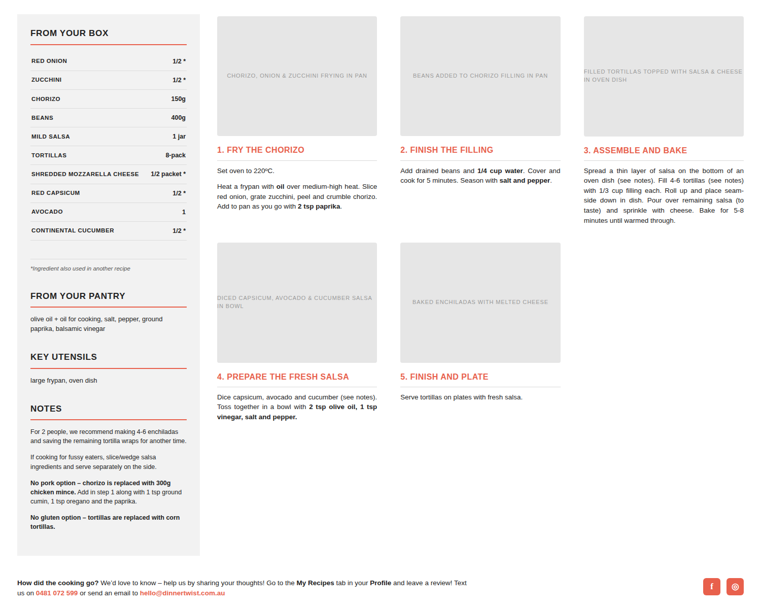FROM YOUR BOX
| RED ONION | 1/2 * |
| ZUCCHINI | 1/2 * |
| CHORIZO | 150g |
| BEANS | 400g |
| MILD SALSA | 1 jar |
| TORTILLAS | 8-pack |
| SHREDDED MOZZARELLA CHEESE | 1/2 packet * |
| RED CAPSICUM | 1/2 * |
| AVOCADO | 1 |
| CONTINENTAL CUCUMBER | 1/2 * |
*Ingredient also used in another recipe
FROM YOUR PANTRY
olive oil + oil for cooking, salt, pepper, ground paprika, balsamic vinegar
KEY UTENSILS
large frypan, oven dish
NOTES
For 2 people, we recommend making 4-6 enchiladas and saving the remaining tortilla wraps for another time.
If cooking for fussy eaters, slice/wedge salsa ingredients and serve separately on the side.
No pork option – chorizo is replaced with 300g chicken mince. Add in step 1 along with 1 tsp ground cumin, 1 tsp oregano and the paprika.
No gluten option – tortillas are replaced with corn tortillas.
Chorizo, onion & zucchini frying in pan
1. FRY THE CHORIZO
Set oven to 220ºC.
Heat a frypan with oil over medium-high heat. Slice red onion, grate zucchini, peel and crumble chorizo. Add to pan as you go with 2 tsp paprika.
Beans added to chorizo filling in pan
2. FINISH THE FILLING
Add drained beans and 1/4 cup water. Cover and cook for 5 minutes. Season with salt and pepper.
Filled tortillas topped with salsa & cheese in oven dish
3. ASSEMBLE AND BAKE
Spread a thin layer of salsa on the bottom of an oven dish (see notes). Fill 4-6 tortillas (see notes) with 1/3 cup filling each. Roll up and place seam-side down in dish. Pour over remaining salsa (to taste) and sprinkle with cheese. Bake for 5-8 minutes until warmed through.
Diced capsicum, avocado & cucumber salsa in bowl
4. PREPARE THE FRESH SALSA
Dice capsicum, avocado and cucumber (see notes). Toss together in a bowl with 2 tsp olive oil, 1 tsp vinegar, salt and pepper.
Baked enchiladas with melted cheese
5. FINISH AND PLATE
Serve tortillas on plates with fresh salsa.
How did the cooking go? We’d love to know – help us by sharing your thoughts! Go to the My Recipes tab in your Profile and leave a review! Text us on 0481 072 599 or send an email to hello@dinnertwist.com.au
f
◎